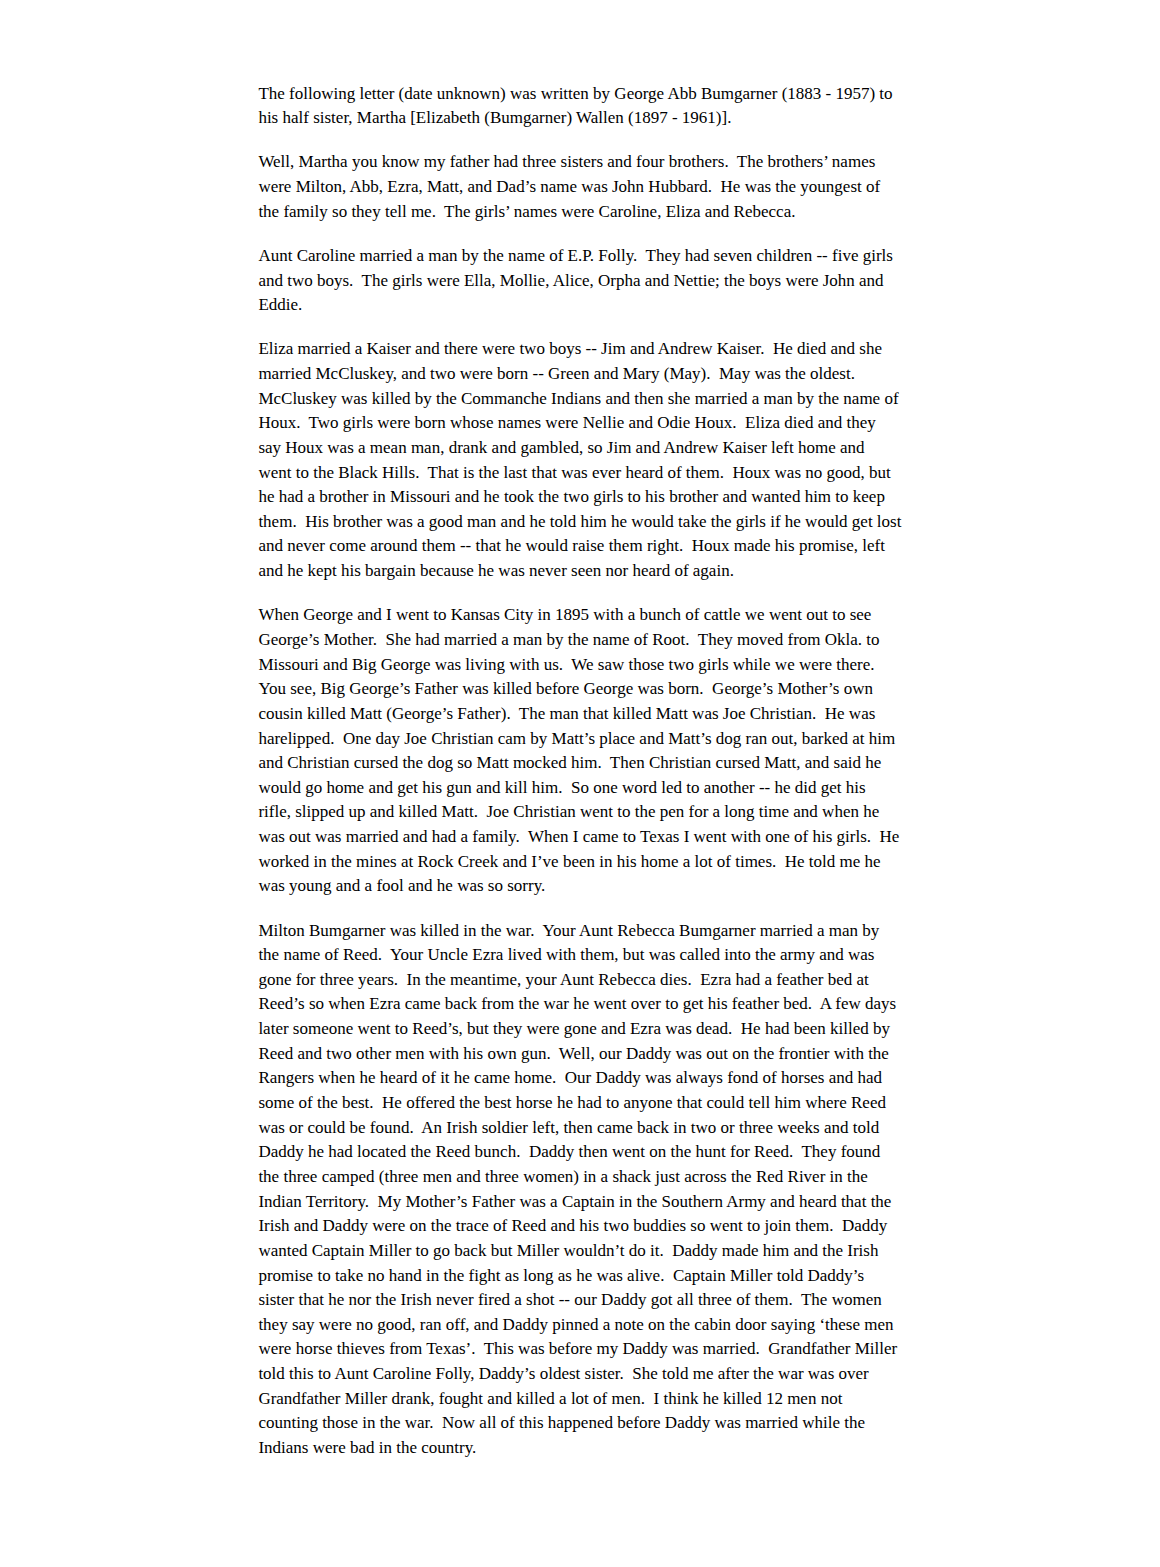The following letter (date unknown) was written by George Abb Bumgarner (1883 - 1957) to his half sister, Martha [Elizabeth (Bumgarner) Wallen (1897 - 1961)].
Well, Martha you know my father had three sisters and four brothers. The brothers’ names were Milton, Abb, Ezra, Matt, and Dad’s name was John Hubbard. He was the youngest of the family so they tell me. The girls’ names were Caroline, Eliza and Rebecca.
Aunt Caroline married a man by the name of E.P. Folly. They had seven children -- five girls and two boys. The girls were Ella, Mollie, Alice, Orpha and Nettie; the boys were John and Eddie.
Eliza married a Kaiser and there were two boys -- Jim and Andrew Kaiser. He died and she married McCluskey, and two were born -- Green and Mary (May). May was the oldest. McCluskey was killed by the Commanche Indians and then she married a man by the name of Houx. Two girls were born whose names were Nellie and Odie Houx. Eliza died and they say Houx was a mean man, drank and gambled, so Jim and Andrew Kaiser left home and went to the Black Hills. That is the last that was ever heard of them. Houx was no good, but he had a brother in Missouri and he took the two girls to his brother and wanted him to keep them. His brother was a good man and he told him he would take the girls if he would get lost and never come around them -- that he would raise them right. Houx made his promise, left and he kept his bargain because he was never seen nor heard of again.
When George and I went to Kansas City in 1895 with a bunch of cattle we went out to see George’s Mother. She had married a man by the name of Root. They moved from Okla. to Missouri and Big George was living with us. We saw those two girls while we were there. You see, Big George’s Father was killed before George was born. George’s Mother’s own cousin killed Matt (George’s Father). The man that killed Matt was Joe Christian. He was harelipped. One day Joe Christian cam by Matt’s place and Matt’s dog ran out, barked at him and Christian cursed the dog so Matt mocked him. Then Christian cursed Matt, and said he would go home and get his gun and kill him. So one word led to another -- he did get his rifle, slipped up and killed Matt. Joe Christian went to the pen for a long time and when he was out was married and had a family. When I came to Texas I went with one of his girls. He worked in the mines at Rock Creek and I’ve been in his home a lot of times. He told me he was young and a fool and he was so sorry.
Milton Bumgarner was killed in the war. Your Aunt Rebecca Bumgarner married a man by the name of Reed. Your Uncle Ezra lived with them, but was called into the army and was gone for three years. In the meantime, your Aunt Rebecca dies. Ezra had a feather bed at Reed’s so when Ezra came back from the war he went over to get his feather bed. A few days later someone went to Reed’s, but they were gone and Ezra was dead. He had been killed by Reed and two other men with his own gun. Well, our Daddy was out on the frontier with the Rangers when he heard of it he came home. Our Daddy was always fond of horses and had some of the best. He offered the best horse he had to anyone that could tell him where Reed was or could be found. An Irish soldier left, then came back in two or three weeks and told Daddy he had located the Reed bunch. Daddy then went on the hunt for Reed. They found the three camped (three men and three women) in a shack just across the Red River in the Indian Territory. My Mother’s Father was a Captain in the Southern Army and heard that the Irish and Daddy were on the trace of Reed and his two buddies so went to join them. Daddy wanted Captain Miller to go back but Miller wouldn’t do it. Daddy made him and the Irish promise to take no hand in the fight as long as he was alive. Captain Miller told Daddy’s sister that he nor the Irish never fired a shot -- our Daddy got all three of them. The women they say were no good, ran off, and Daddy pinned a note on the cabin door saying ‘these men were horse thieves from Texas’. This was before my Daddy was married. Grandfather Miller told this to Aunt Caroline Folly, Daddy’s oldest sister. She told me after the war was over Grandfather Miller drank, fought and killed a lot of men. I think he killed 12 men not counting those in the war. Now all of this happened before Daddy was married while the Indians were bad in the country.